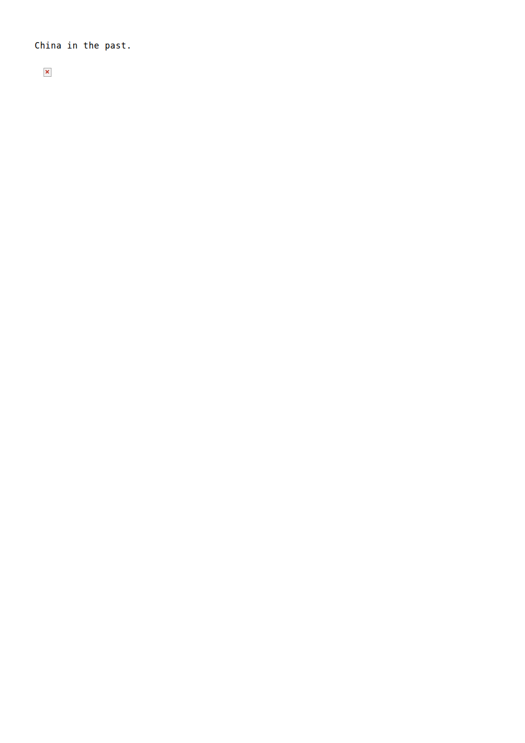China in the past.